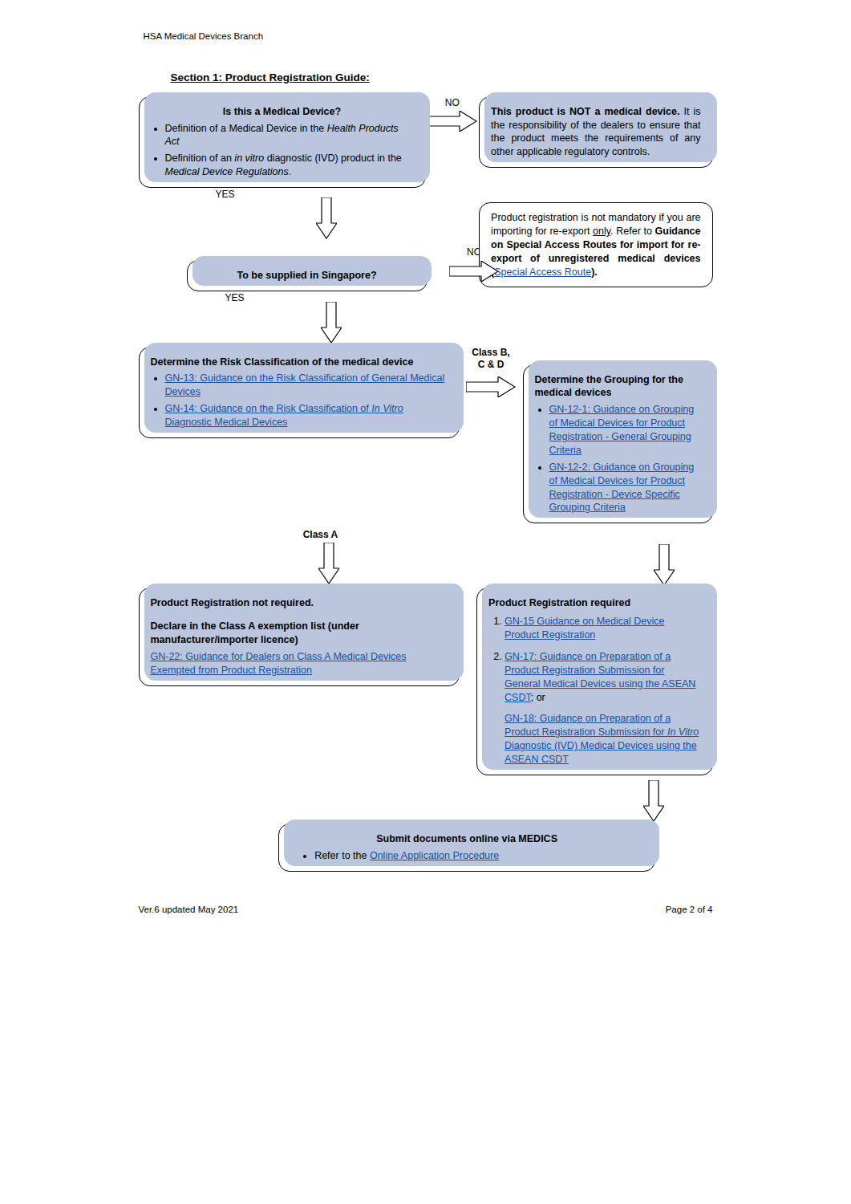HSA Medical Devices Branch
Section 1: Product Registration Guide:
Is this a Medical Device?
Definition of a Medical Device in the Health Products Act
Definition of an in vitro diagnostic (IVD) product in the Medical Device Regulations.
NO
This product is NOT a medical device. It is the responsibility of the dealers to ensure that the product meets the requirements of any other applicable regulatory controls.
YES
Product registration is not mandatory if you are importing for re-export only. Refer to Guidance on Special Access Routes for import for re-export of unregistered medical devices (Special Access Route).
To be supplied in Singapore?
NO
YES
Determine the Risk Classification of the medical device
GN-13: Guidance on the Risk Classification of General Medical Devices
GN-14: Guidance on the Risk Classification of In Vitro Diagnostic Medical Devices
Class B,
C & D
Determine the Grouping for the medical devices
GN-12-1: Guidance on Grouping of Medical Devices for Product Registration - General Grouping Criteria
GN-12-2: Guidance on Grouping of Medical Devices for Product Registration - Device Specific Grouping Criteria
Class A
Product Registration not required.
Declare in the Class A exemption list (under manufacturer/importer licence)
GN-22: Guidance for Dealers on Class A Medical Devices Exempted from Product Registration
Product Registration required
GN-15 Guidance on Medical Device Product Registration
GN-17: Guidance on Preparation of a Product Registration Submission for General Medical Devices using the ASEAN CSDT; or
GN-18: Guidance on Preparation of a Product Registration Submission for In Vitro Diagnostic (IVD) Medical Devices using the ASEAN CSDT
Submit documents online via MEDICS
Refer to the Online Application Procedure
Ver.6 updated May 2021 Page 2 of 4